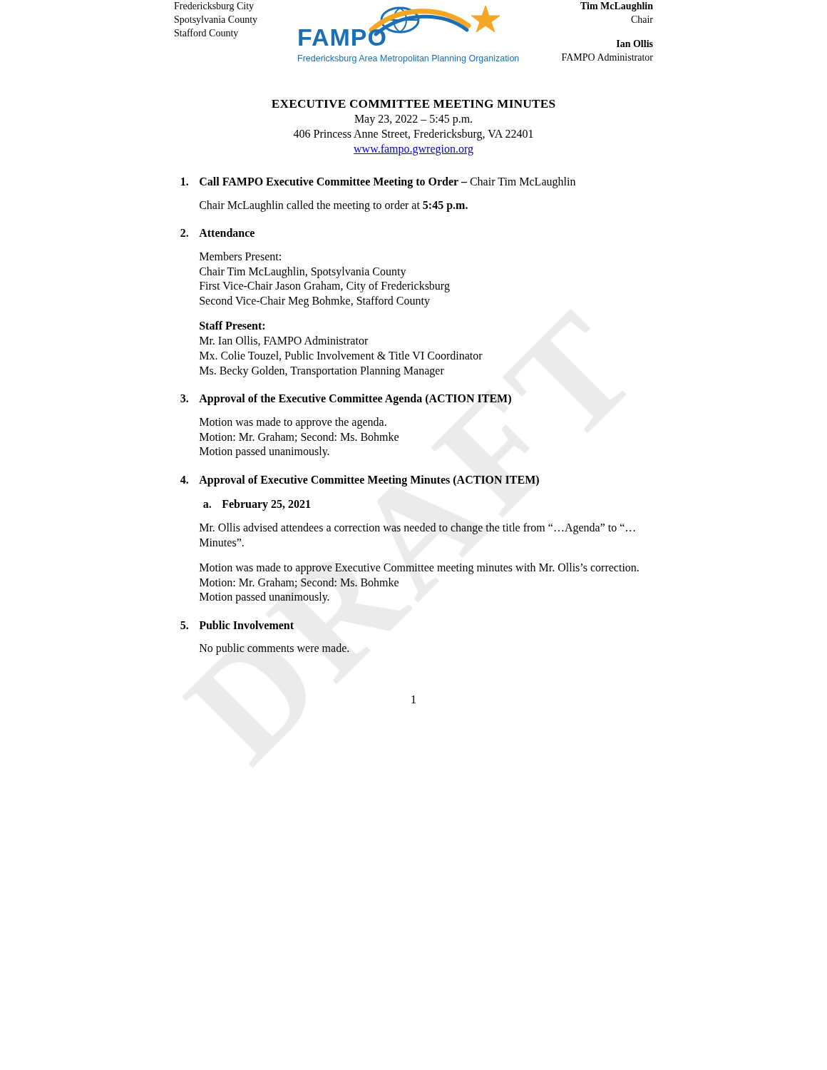DRAFT
Fredericksburg City
Spotsylvania County
Stafford County
FAMPO Fredericksburg Area Metropolitan Planning Organization
Tim McLaughlin
Chair Ian Ollis
FAMPO Administrator
EXECUTIVE COMMITTEE MEETING MINUTES
May 23, 2022 – 5:45 p.m.
406 Princess Anne Street, Fredericksburg, VA 22401
www.fampo.gwregion.org
Call FAMPO Executive Committee Meeting to Order – Chair Tim McLaughlin
Chair McLaughlin called the meeting to order at 5:45 p.m.
Attendance
Members Present:
Chair Tim McLaughlin, Spotsylvania County
First Vice-Chair Jason Graham, City of Fredericksburg
Second Vice-Chair Meg Bohmke, Stafford County
Staff Present:
Mr. Ian Ollis, FAMPO Administrator
Mx. Colie Touzel, Public Involvement & Title VI Coordinator
Ms. Becky Golden, Transportation Planning Manager
Approval of the Executive Committee Agenda (ACTION ITEM)
Motion was made to approve the agenda.
Motion: Mr. Graham; Second: Ms. Bohmke
Motion passed unanimously.
Approval of Executive Committee Meeting Minutes (ACTION ITEM)
February 25, 2021
Mr. Ollis advised attendees a correction was needed to change the title from “…Agenda” to “…Minutes”.
Motion was made to approve Executive Committee meeting minutes with Mr. Ollis’s correction.
Motion: Mr. Graham; Second: Ms. Bohmke
Motion passed unanimously.
Public Involvement
No public comments were made.
1